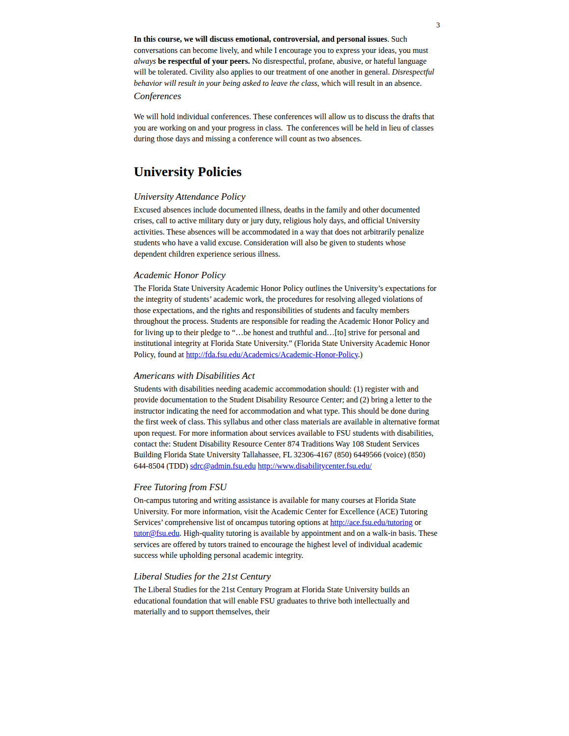3
In this course, we will discuss emotional, controversial, and personal issues. Such conversations can become lively, and while I encourage you to express your ideas, you must always be respectful of your peers. No disrespectful, profane, abusive, or hateful language will be tolerated. Civility also applies to our treatment of one another in general. Disrespectful behavior will result in your being asked to leave the class, which will result in an absence.
Conferences
We will hold individual conferences. These conferences will allow us to discuss the drafts that you are working on and your progress in class. The conferences will be held in lieu of classes during those days and missing a conference will count as two absences.
University Policies
University Attendance Policy
Excused absences include documented illness, deaths in the family and other documented crises, call to active military duty or jury duty, religious holy days, and official University activities. These absences will be accommodated in a way that does not arbitrarily penalize students who have a valid excuse. Consideration will also be given to students whose dependent children experience serious illness.
Academic Honor Policy
The Florida State University Academic Honor Policy outlines the University’s expectations for the integrity of students’ academic work, the procedures for resolving alleged violations of those expectations, and the rights and responsibilities of students and faculty members throughout the process. Students are responsible for reading the Academic Honor Policy and for living up to their pledge to “…be honest and truthful and…[to] strive for personal and institutional integrity at Florida State University.” (Florida State University Academic Honor Policy, found at http://fda.fsu.edu/Academics/Academic-Honor-Policy.)
Americans with Disabilities Act
Students with disabilities needing academic accommodation should: (1) register with and provide documentation to the Student Disability Resource Center; and (2) bring a letter to the instructor indicating the need for accommodation and what type. This should be done during the first week of class. This syllabus and other class materials are available in alternative format upon request. For more information about services available to FSU students with disabilities, contact the: Student Disability Resource Center 874 Traditions Way 108 Student Services Building Florida State University Tallahassee, FL 32306-4167 (850) 6449566 (voice) (850) 644-8504 (TDD) sdrc@admin.fsu.edu http://www.disabilitycenter.fsu.edu/
Free Tutoring from FSU
On-campus tutoring and writing assistance is available for many courses at Florida State University. For more information, visit the Academic Center for Excellence (ACE) Tutoring Services’ comprehensive list of oncampus tutoring options at http://ace.fsu.edu/tutoring or tutor@fsu.edu. High-quality tutoring is available by appointment and on a walk-in basis. These services are offered by tutors trained to encourage the highest level of individual academic success while upholding personal academic integrity.
Liberal Studies for the 21st Century
The Liberal Studies for the 21st Century Program at Florida State University builds an educational foundation that will enable FSU graduates to thrive both intellectually and materially and to support themselves, their